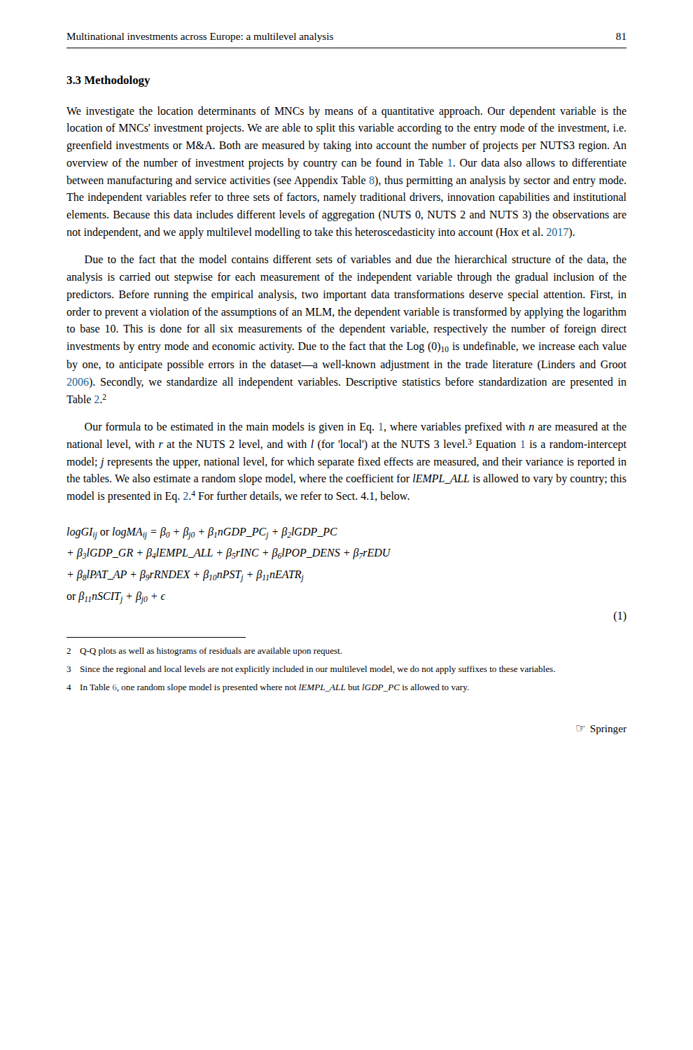Multinational investments across Europe: a multilevel analysis 81
3.3 Methodology
We investigate the location determinants of MNCs by means of a quantitative approach. Our dependent variable is the location of MNCs' investment projects. We are able to split this variable according to the entry mode of the investment, i.e. greenfield investments or M&A. Both are measured by taking into account the number of projects per NUTS3 region. An overview of the number of investment projects by country can be found in Table 1. Our data also allows to differentiate between manufacturing and service activities (see Appendix Table 8), thus permitting an analysis by sector and entry mode. The independent variables refer to three sets of factors, namely traditional drivers, innovation capabilities and institutional elements. Because this data includes different levels of aggregation (NUTS 0, NUTS 2 and NUTS 3) the observations are not independent, and we apply multilevel modelling to take this heteroscedasticity into account (Hox et al. 2017).
Due to the fact that the model contains different sets of variables and due the hierarchical structure of the data, the analysis is carried out stepwise for each measurement of the independent variable through the gradual inclusion of the predictors. Before running the empirical analysis, two important data transformations deserve special attention. First, in order to prevent a violation of the assumptions of an MLM, the dependent variable is transformed by applying the logarithm to base 10. This is done for all six measurements of the dependent variable, respectively the number of foreign direct investments by entry mode and economic activity. Due to the fact that the Log (0)10 is undefinable, we increase each value by one, to anticipate possible errors in the dataset—a well-known adjustment in the trade literature (Linders and Groot 2006). Secondly, we standardize all independent variables. Descriptive statistics before standardization are presented in Table 2.2
Our formula to be estimated in the main models is given in Eq. 1, where variables prefixed with n are measured at the national level, with r at the NUTS 2 level, and with l (for 'local') at the NUTS 3 level.3 Equation 1 is a random-intercept model; j represents the upper, national level, for which separate fixed effects are measured, and their variance is reported in the tables. We also estimate a random slope model, where the coefficient for lEMPL_ALL is allowed to vary by country; this model is presented in Eq. 2.4 For further details, we refer to Sect. 4.1, below.
logGIij or logMAij = β0 + βj0 + β1nGDP_PCj + β2lGDP_PC
+ β3lGDP_GR + β4lEMPL_ALL + β5rINC + β6lPOP_DENS + β7rEDU
+ β8lPAT_AP + β9rRNDEX + β10nPSTj + β11nEATRj
or β11nSCITj + βj0 + ϵ
(1)
2 Q-Q plots as well as histograms of residuals are available upon request.
3 Since the regional and local levels are not explicitly included in our multilevel model, we do not apply suffixes to these variables.
4 In Table 6, one random slope model is presented where not lEMPL_ALL but lGDP_PC is allowed to vary.
☞Springer